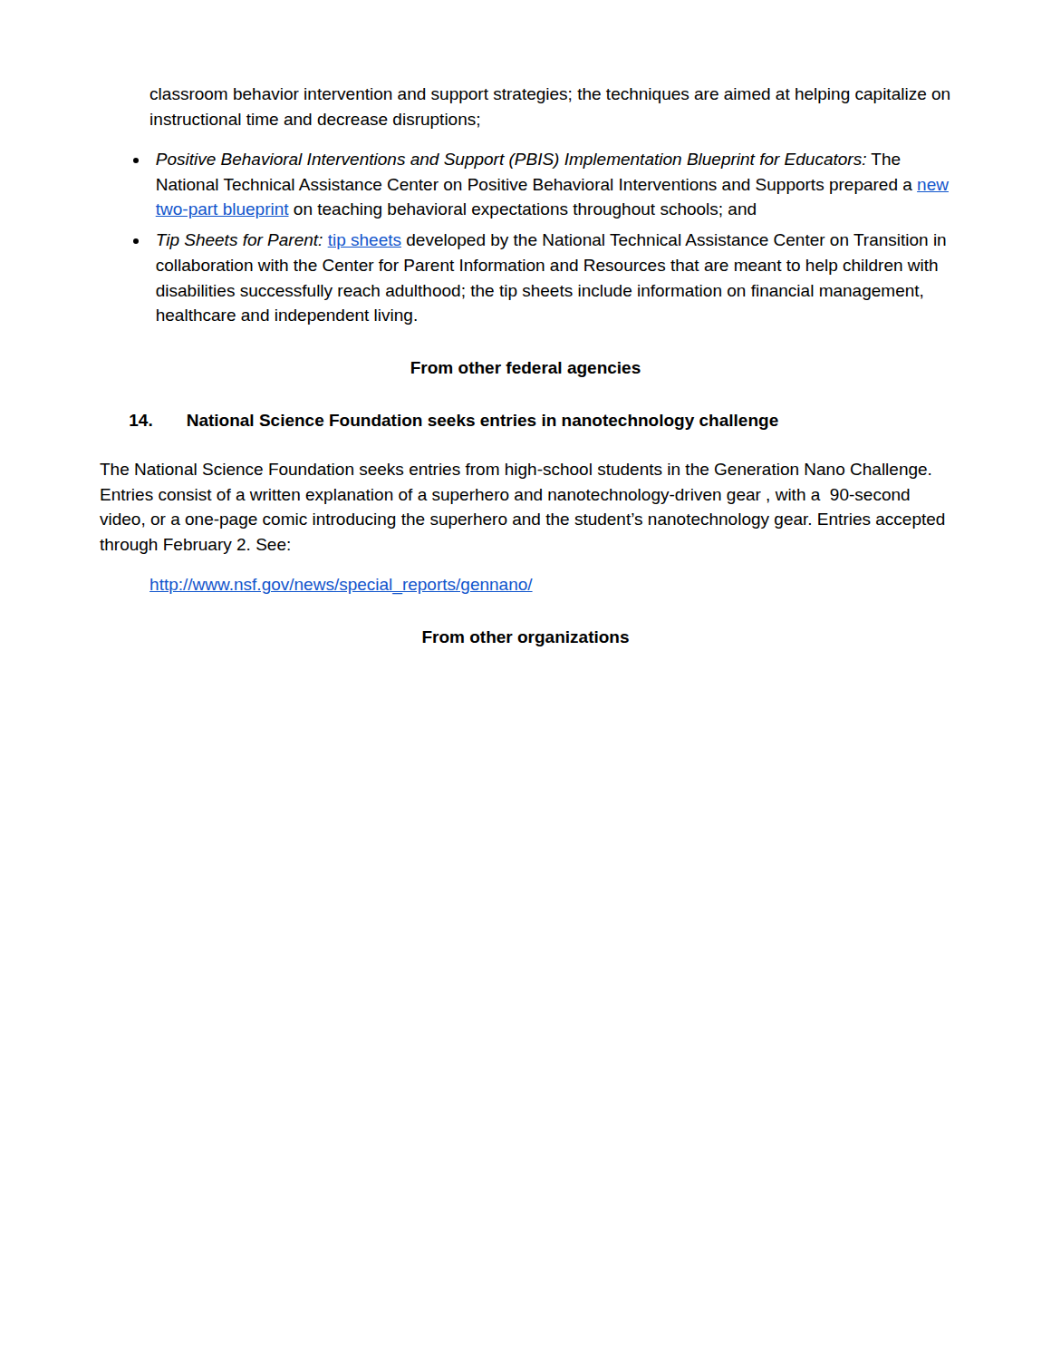classroom behavior intervention and support strategies; the techniques are aimed at helping capitalize on instructional time and decrease disruptions;
Positive Behavioral Interventions and Support (PBIS) Implementation Blueprint for Educators: The National Technical Assistance Center on Positive Behavioral Interventions and Supports prepared a new two-part blueprint on teaching behavioral expectations throughout schools; and
Tip Sheets for Parent: tip sheets developed by the National Technical Assistance Center on Transition in collaboration with the Center for Parent Information and Resources that are meant to help children with disabilities successfully reach adulthood; the tip sheets include information on financial management, healthcare and independent living.
From other federal agencies
14. National Science Foundation seeks entries in nanotechnology challenge
The National Science Foundation seeks entries from high-school students in the Generation Nano Challenge. Entries consist of a written explanation of a superhero and nanotechnology-driven gear , with a 90-second video, or a one-page comic introducing the superhero and the student’s nanotechnology gear. Entries accepted through February 2. See:
http://www.nsf.gov/news/special_reports/gennano/
From other organizations